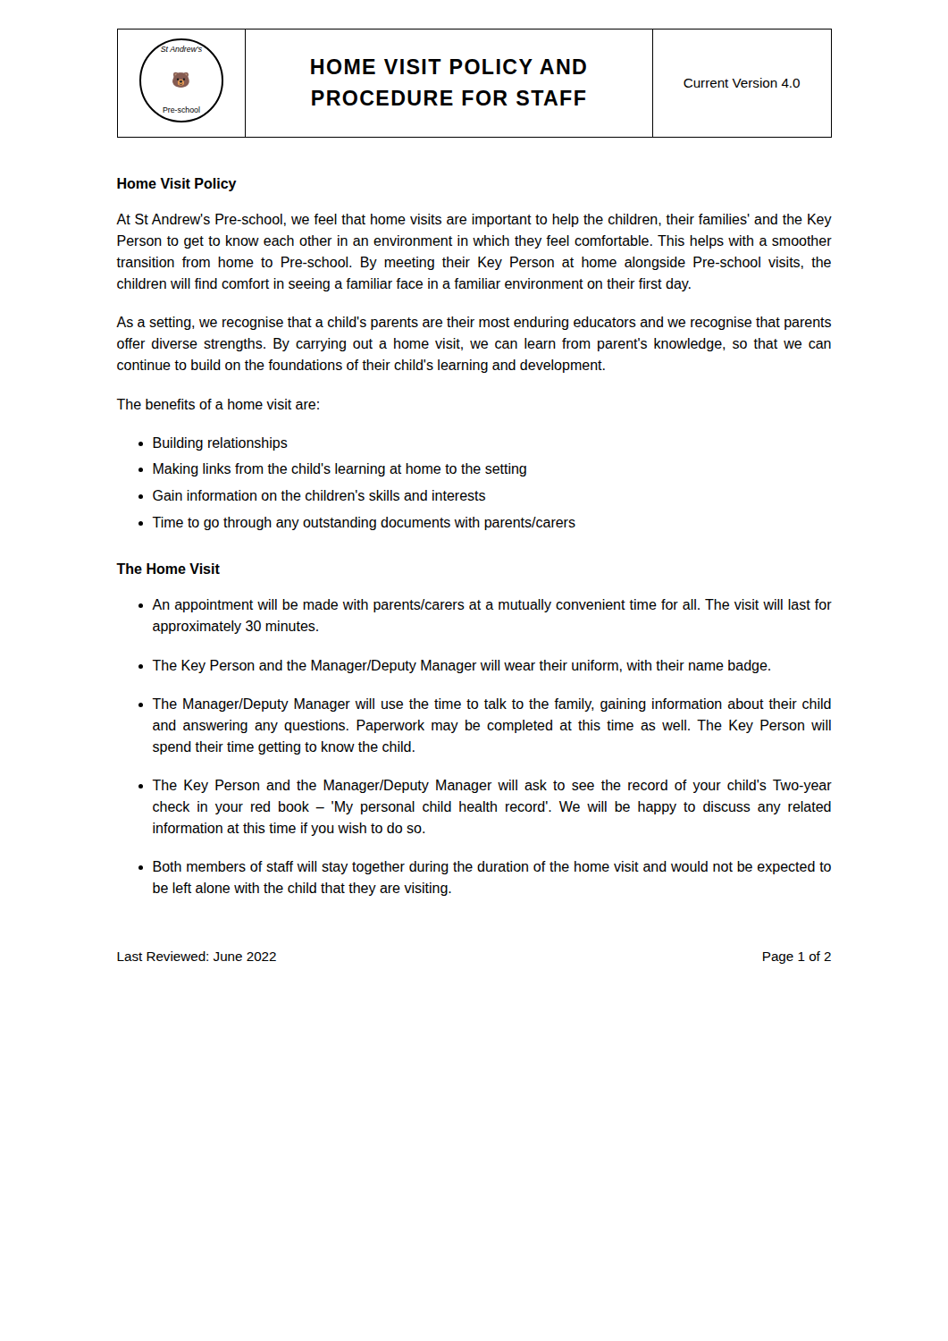| St Andrew's 🐻 Pre-school | Home Visit Policy and Procedure for Staff | Current Version 4.0 |
Home Visit Policy
At St Andrew's Pre-school, we feel that home visits are important to help the children, their families' and the Key Person to get to know each other in an environment in which they feel comfortable. This helps with a smoother transition from home to Pre-school. By meeting their Key Person at home alongside Pre-school visits, the children will find comfort in seeing a familiar face in a familiar environment on their first day.
As a setting, we recognise that a child's parents are their most enduring educators and we recognise that parents offer diverse strengths. By carrying out a home visit, we can learn from parent's knowledge, so that we can continue to build on the foundations of their child's learning and development.
The benefits of a home visit are:
Building relationships
Making links from the child's learning at home to the setting
Gain information on the children's skills and interests
Time to go through any outstanding documents with parents/carers
The Home Visit
An appointment will be made with parents/carers at a mutually convenient time for all. The visit will last for approximately 30 minutes.
The Key Person and the Manager/Deputy Manager will wear their uniform, with their name badge.
The Manager/Deputy Manager will use the time to talk to the family, gaining information about their child and answering any questions. Paperwork may be completed at this time as well. The Key Person will spend their time getting to know the child.
The Key Person and the Manager/Deputy Manager will ask to see the record of your child's Two-year check in your red book – 'My personal child health record'. We will be happy to discuss any related information at this time if you wish to do so.
Both members of staff will stay together during the duration of the home visit and would not be expected to be left alone with the child that they are visiting.
Last Reviewed: June 2022 Page 1 of 2